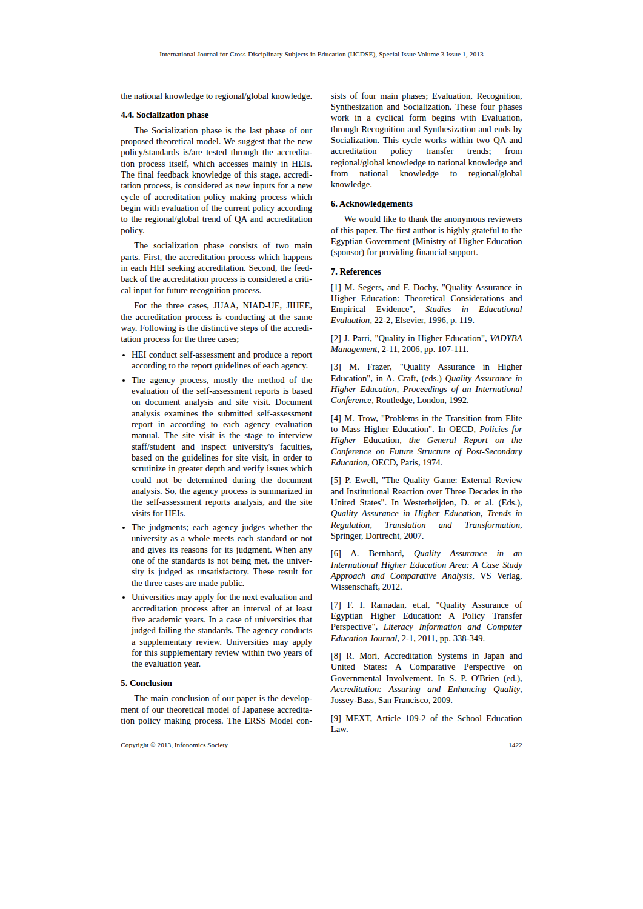International Journal for Cross-Disciplinary Subjects in Education (IJCDSE), Special Issue Volume 3 Issue 1, 2013
the national knowledge to regional/global knowledge.
4.4. Socialization phase
The Socialization phase is the last phase of our proposed theoretical model. We suggest that the new policy/standards is/are tested through the accreditation process itself, which accesses mainly in HEIs. The final feedback knowledge of this stage, accreditation process, is considered as new inputs for a new cycle of accreditation policy making process which begin with evaluation of the current policy according to the regional/global trend of QA and accreditation policy.
The socialization phase consists of two main parts. First, the accreditation process which happens in each HEI seeking accreditation. Second, the feedback of the accreditation process is considered a critical input for future recognition process.
For the three cases, JUAA, NIAD-UE, JIHEE, the accreditation process is conducting at the same way. Following is the distinctive steps of the accreditation process for the three cases;
HEI conduct self-assessment and produce a report according to the report guidelines of each agency.
The agency process, mostly the method of the evaluation of the self-assessment reports is based on document analysis and site visit. Document analysis examines the submitted self-assessment report in according to each agency evaluation manual. The site visit is the stage to interview staff/student and inspect university's faculties, based on the guidelines for site visit, in order to scrutinize in greater depth and verify issues which could not be determined during the document analysis. So, the agency process is summarized in the self-assessment reports analysis, and the site visits for HEIs.
The judgments; each agency judges whether the university as a whole meets each standard or not and gives its reasons for its judgment. When any one of the standards is not being met, the university is judged as unsatisfactory. These result for the three cases are made public.
Universities may apply for the next evaluation and accreditation process after an interval of at least five academic years. In a case of universities that judged failing the standards. The agency conducts a supplementary review. Universities may apply for this supplementary review within two years of the evaluation year.
5. Conclusion
The main conclusion of our paper is the development of our theoretical model of Japanese accreditation policy making process. The ERSS Model consists of four main phases; Evaluation, Recognition, Synthesization and Socialization. These four phases work in a cyclical form begins with Evaluation, through Recognition and Synthesization and ends by Socialization. This cycle works within two QA and accreditation policy transfer trends; from regional/global knowledge to national knowledge and from national knowledge to regional/global knowledge.
6. Acknowledgements
We would like to thank the anonymous reviewers of this paper. The first author is highly grateful to the Egyptian Government (Ministry of Higher Education (sponsor) for providing financial support.
7. References
[1] M. Segers, and F. Dochy, "Quality Assurance in Higher Education: Theoretical Considerations and Empirical Evidence", Studies in Educational Evaluation, 22-2, Elsevier, 1996, p. 119.
[2] J. Parri, "Quality in Higher Education", VADYBA Management, 2-11, 2006, pp. 107-111.
[3] M. Frazer, "Quality Assurance in Higher Education", in A. Craft, (eds.) Quality Assurance in Higher Education, Proceedings of an International Conference, Routledge, London, 1992.
[4] M. Trow, "Problems in the Transition from Elite to Mass Higher Education". In OECD, Policies for Higher Education, the General Report on the Conference on Future Structure of Post-Secondary Education, OECD, Paris, 1974.
[5] P. Ewell, "The Quality Game: External Review and Institutional Reaction over Three Decades in the United States". In Westerheijden, D. et al. (Eds.), Quality Assurance in Higher Education, Trends in Regulation, Translation and Transformation, Springer, Dortrecht, 2007.
[6] A. Bernhard, Quality Assurance in an International Higher Education Area: A Case Study Approach and Comparative Analysis, VS Verlag, Wissenschaft, 2012.
[7] F. I. Ramadan, et.al, "Quality Assurance of Egyptian Higher Education: A Policy Transfer Perspective", Literacy Information and Computer Education Journal, 2-1, 2011, pp. 338-349.
[8] R. Mori, Accreditation Systems in Japan and United States: A Comparative Perspective on Governmental Involvement. In S. P. O'Brien (ed.), Accreditation: Assuring and Enhancing Quality, Jossey-Bass, San Francisco, 2009.
[9] MEXT, Article 109-2 of the School Education Law.
Copyright © 2013, Infonomics Society 1422